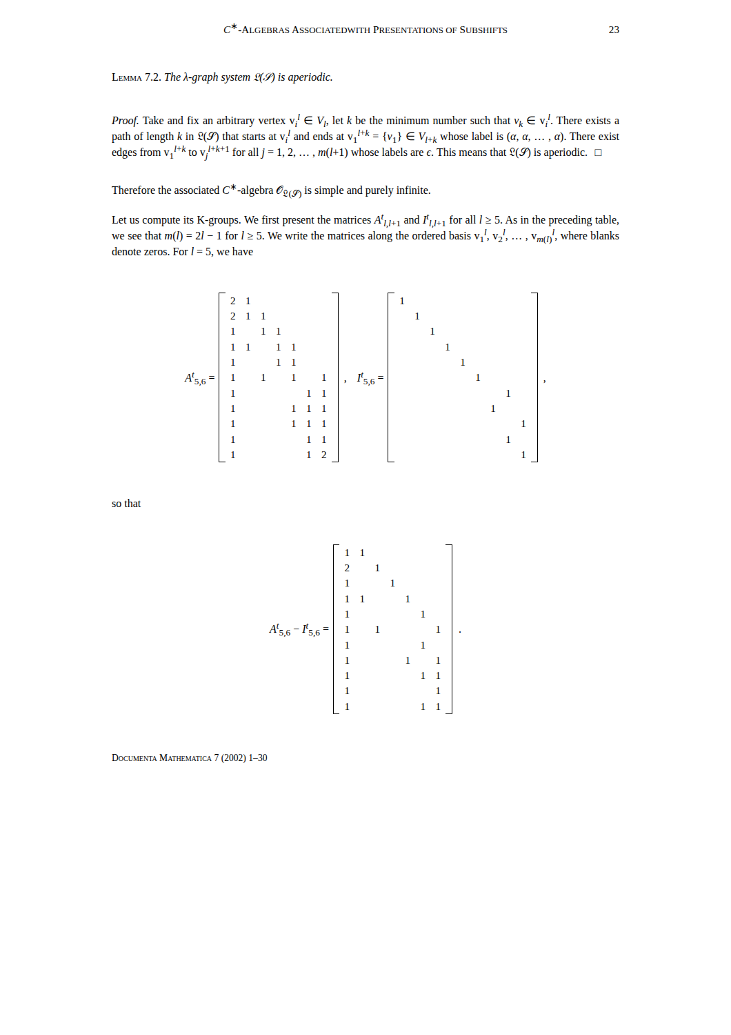C∗-ALGEBRAS ASSOCIATEDWITH PRESENTATIONS OF SUBSHIFTS 23
Lemma 7.2. The λ-graph system 𝔏(𝒮) is aperiodic.
Proof. Take and fix an arbitrary vertex vil ∈ Vl, let k be the minimum number such that vk ∈ vil. There exists a path of length k in 𝔏(𝒮) that starts at vil and ends at v1l+k = {v1} ∈ Vl+k whose label is (α, α, … , α). There exist edges from v1l+k to vjl+k+1 for all j = 1, 2, … , m(l+1) whose labels are ϵ. This means that 𝔏(𝒮) is aperiodic. □
Therefore the associated C∗-algebra 𝒪𝔏(𝒮) is simple and purely infinite.
Let us compute its K-groups. We first present the matrices Atl,l+1 and Itl,l+1 for all l ≥ 5. As in the preceding table, we see that m(l) = 2l − 1 for l ≥ 5. We write the matrices along the ordered basis v1l, v2l, … , vm(l)l, where blanks denote zeros. For l = 5, we have
At5,6 =
| 2 | 1 | | | | | |
| 2 | 1 | 1 | | | | |
| 1 | | 1 | 1 | | | |
| 1 | 1 | | 1 | 1 | | |
| 1 | | | 1 | 1 | | |
| 1 | | 1 | | 1 | | 1 |
| 1 | | | | | 1 | 1 |
| 1 | | | | 1 | 1 | 1 |
| 1 | | | | 1 | 1 | 1 |
| 1 | | | | | 1 | 1 |
| 1 | | | | | 1 | 2 |
, It5,6 =
| 1 | | | | | | | | |
| | 1 | | | | | | | |
| | | 1 | | | | | | |
| | | | 1 | | | | | |
| | | | | 1 | | | | |
| | | | | | 1 | | | |
| | | | | | | | 1 | |
| | | | | | | 1 | | |
| | | | | | | | | 1 |
| | | | | | | | 1 | |
| | | | | | | | | 1 |
,
so that
At5,6 − It5,6 =
| 1 | 1 | | | | | |
| 2 | | 1 | | | | |
| 1 | | | 1 | | | |
| 1 | 1 | | | 1 | | |
| 1 | | | | | 1 | |
| 1 | | 1 | | | | 1 |
| 1 | | | | | 1 | |
| 1 | | | | 1 | | 1 |
| 1 | | | | | 1 | 1 |
| 1 | | | | | | 1 |
| 1 | | | | | 1 | 1 |
.
Documenta Mathematica 7 (2002) 1–30